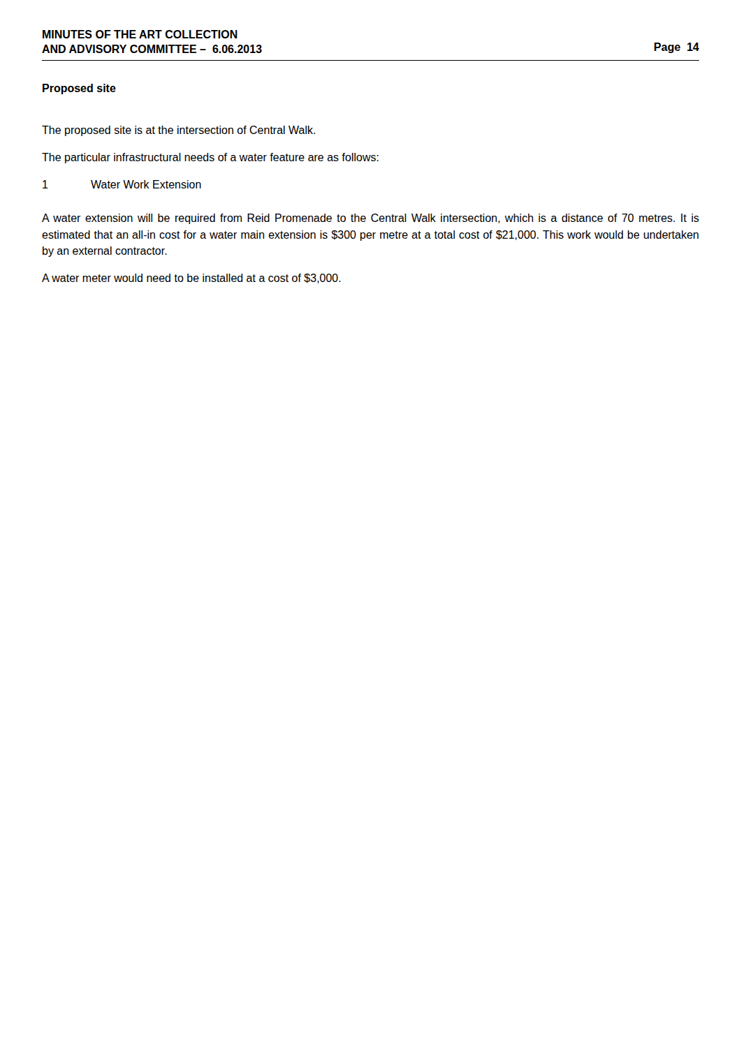MINUTES OF THE ART COLLECTION
AND ADVISORY COMMITTEE – 6.06.2013
Page 14
Proposed site
The proposed site is at the intersection of Central Walk.
The particular infrastructural needs of a water feature are as follows:
1 Water Work Extension
A water extension will be required from Reid Promenade to the Central Walk intersection, which is a distance of 70 metres. It is estimated that an all-in cost for a water main extension is $300 per metre at a total cost of $21,000. This work would be undertaken by an external contractor.
A water meter would need to be installed at a cost of $3,000.